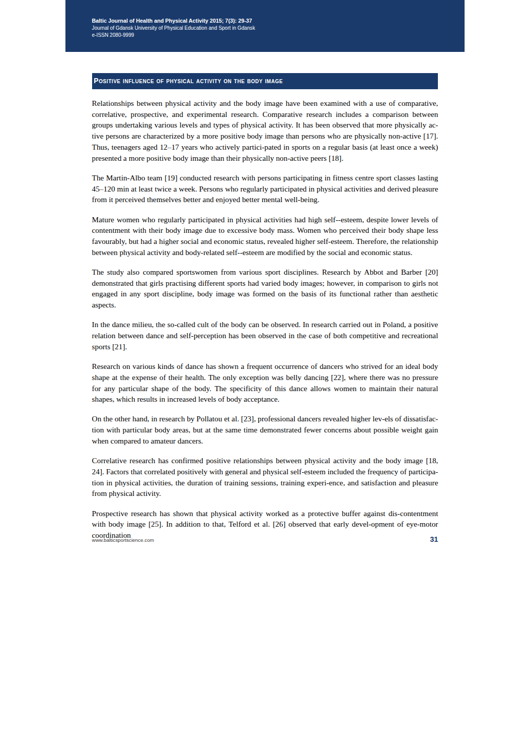Baltic Journal of Health and Physical Activity 2015; 7(3): 29-37
Journal of Gdansk University of Physical Education and Sport in Gdansk
e-ISSN 2080-9999
Positive influence of physical activity on the body image
Relationships between physical activity and the body image have been examined with a use of comparative, correlative, prospective, and experimental research. Comparative research includes a comparison between groups undertaking various levels and types of physical activity. It has been observed that more physically active persons are characterized by a more positive body image than persons who are physically non-active [17]. Thus, teenagers aged 12–17 years who actively partici-pated in sports on a regular basis (at least once a week) presented a more positive body image than their physically non-active peers [18].
The Martin-Albo team [19] conducted research with persons participating in fitness centre sport classes lasting 45–120 min at least twice a week. Persons who regularly participated in physical activities and derived pleasure from it perceived themselves better and enjoyed better mental well-being.
Mature women who regularly participated in physical activities had high self--esteem, despite lower levels of contentment with their body image due to excessive body mass. Women who perceived their body shape less favourably, but had a higher social and economic status, revealed higher self-esteem. Therefore, the relationship between physical activity and body-related self--esteem are modified by the social and economic status.
The study also compared sportswomen from various sport disciplines. Research by Abbot and Barber [20] demonstrated that girls practising different sports had varied body images; however, in comparison to girls not engaged in any sport discipline, body image was formed on the basis of its functional rather than aesthetic aspects.
In the dance milieu, the so-called cult of the body can be observed. In research carried out in Poland, a positive relation between dance and self-perception has been observed in the case of both competitive and recreational sports [21].
Research on various kinds of dance has shown a frequent occurrence of dancers who strived for an ideal body shape at the expense of their health. The only exception was belly dancing [22], where there was no pressure for any particular shape of the body. The specificity of this dance allows women to maintain their natural shapes, which results in increased levels of body acceptance.
On the other hand, in research by Pollatou et al. [23], professional dancers revealed higher lev-els of dissatisfaction with particular body areas, but at the same time demonstrated fewer concerns about possible weight gain when compared to amateur dancers.
Correlative research has confirmed positive relationships between physical activity and the body image [18, 24]. Factors that correlated positively with general and physical self-esteem included the frequency of participation in physical activities, the duration of training sessions, training experi-ence, and satisfaction and pleasure from physical activity.
Prospective research has shown that physical activity worked as a protective buffer against dis-contentment with body image [25]. In addition to that, Telford et al. [26] observed that early devel-opment of eye-motor coordination
www.balticsportscience.com 31